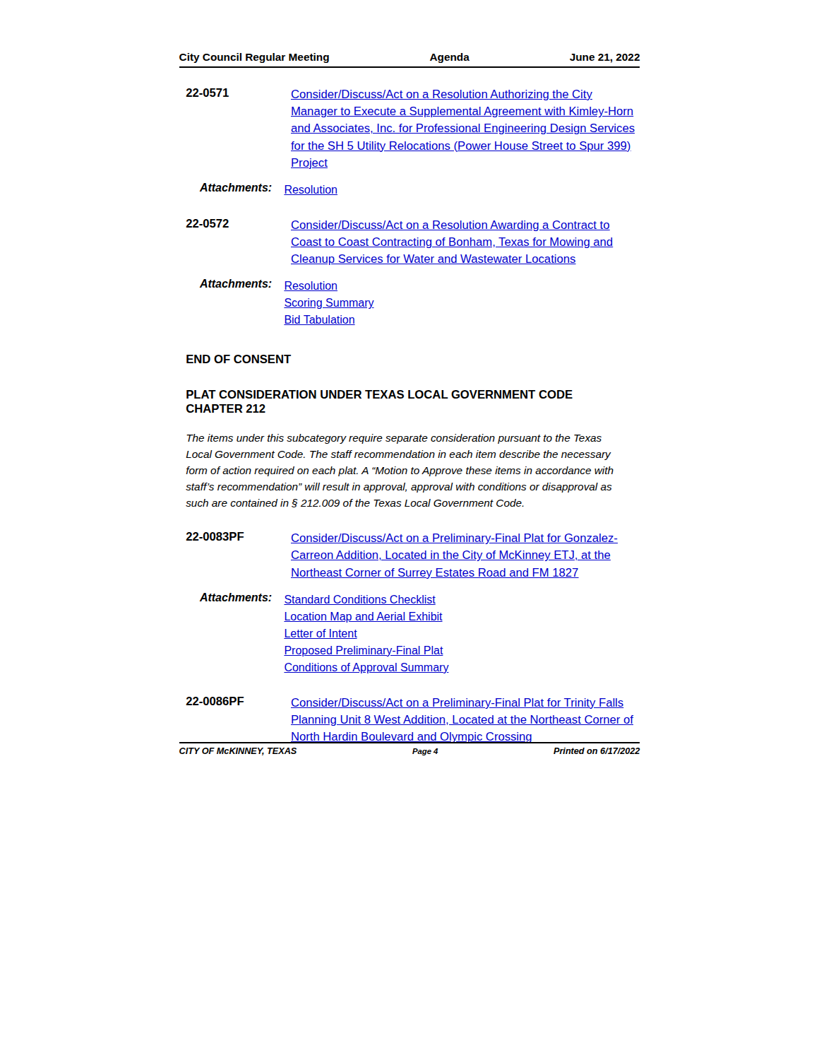City Council Regular Meeting
Agenda
June 21, 2022
22-0571
Consider/Discuss/Act on a Resolution Authorizing the City Manager to Execute a Supplemental Agreement with Kimley-Horn and Associates, Inc. for Professional Engineering Design Services for the SH 5 Utility Relocations (Power House Street to Spur 399) Project
Attachments:
Resolution
22-0572
Consider/Discuss/Act on a Resolution Awarding a Contract to Coast to Coast Contracting of Bonham, Texas for Mowing and Cleanup Services for Water and Wastewater Locations
Attachments:
Resolution Scoring Summary Bid Tabulation
END OF CONSENT
PLAT CONSIDERATION UNDER TEXAS LOCAL GOVERNMENT CODE
CHAPTER 212
The items under this subcategory require separate consideration pursuant to the Texas Local Government Code. The staff recommendation in each item describe the necessary form of action required on each plat. A “Motion to Approve these items in accordance with staff’s recommendation” will result in approval, approval with conditions or disapproval as such are contained in § 212.009 of the Texas Local Government Code.
22-0083PF
Consider/Discuss/Act on a Preliminary-Final Plat for Gonzalez-Carreon Addition, Located in the City of McKinney ETJ, at the Northeast Corner of Surrey Estates Road and FM 1827
Attachments:
Standard Conditions Checklist Location Map and Aerial Exhibit Letter of Intent Proposed Preliminary-Final Plat Conditions of Approval Summary
22-0086PF
Consider/Discuss/Act on a Preliminary-Final Plat for Trinity Falls Planning Unit 8 West Addition, Located at the Northeast Corner of North Hardin Boulevard and Olympic Crossing
CITY OF McKINNEY, TEXAS
Page 4
Printed on 6/17/2022